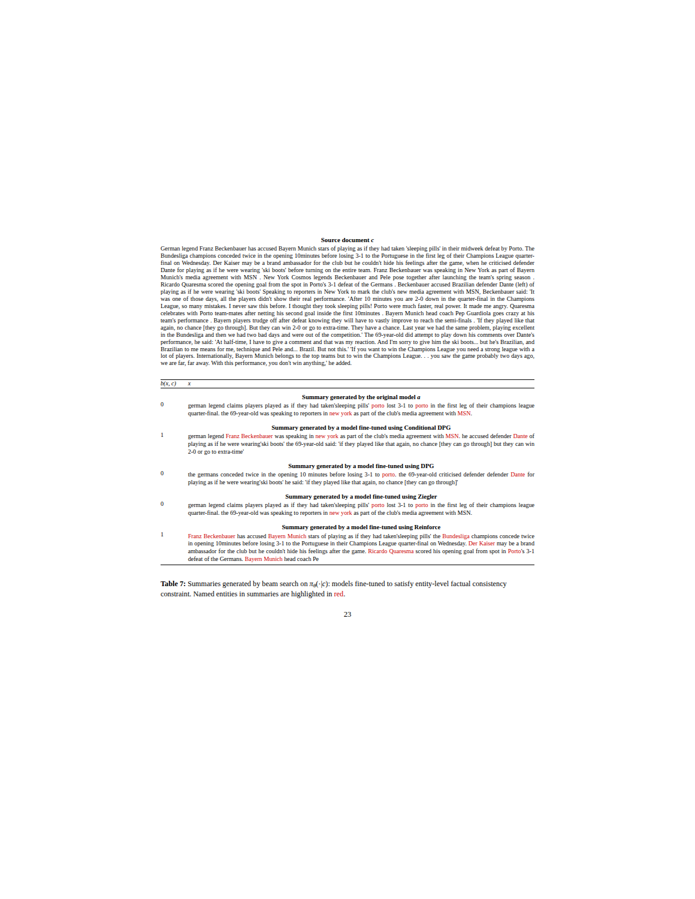Source document c
German legend Franz Beckenbauer has accused Bayern Munich stars of playing as if they had taken 'sleeping pills' in their midweek defeat by Porto. The Bundesliga champions conceded twice in the opening 10minutes before losing 3-1 to the Portuguese in the first leg of their Champions League quarter-final on Wednesday. Der Kaiser may be a brand ambassador for the club but he couldn't hide his feelings after the game, when he criticised defender Dante for playing as if he were wearing 'ski boots' before turning on the entire team. Franz Beckenbauer was speaking in New York as part of Bayern Munich's media agreement with MSN . New York Cosmos legends Beckenbauer and Pele pose together after launching the team's spring season . Ricardo Quaresma scored the opening goal from the spot in Porto's 3-1 defeat of the Germans . Beckenbauer accused Brazilian defender Dante (left) of playing as if he were wearing 'ski boots' Speaking to reporters in New York to mark the club's new media agreement with MSN, Beckenbauer said: 'It was one of those days, all the players didn't show their real performance. 'After 10 minutes you are 2-0 down in the quarter-final in the Champions League, so many mistakes. I never saw this before. I thought they took sleeping pills! Porto were much faster, real power. It made me angry. Quaresma celebrates with Porto team-mates after netting his second goal inside the first 10minutes . Bayern Munich head coach Pep Guardiola goes crazy at his team's performance . Bayern players trudge off after defeat knowing they will have to vastly improve to reach the semi-finals . 'If they played like that again, no chance [they go through]. But they can win 2-0 or go to extra-time. They have a chance. Last year we had the same problem, playing excellent in the Bundesliga and then we had two bad days and were out of the competition.' The 69-year-old did attempt to play down his comments over Dante's performance, he said: 'At half-time, I have to give a comment and that was my reaction. And I'm sorry to give him the ski boots... but he's Brazilian, and Brazilian to me means for me, technique and Pele and... Brazil. But not this.' 'If you want to win the Champions League you need a strong league with a lot of players. Internationally, Bayern Munich belongs to the top teams but to win the Champions League. . . you saw the game probably two days ago, we are far, far away. With this performance, you don't win anything,' he added.
| b ( x , c ) | x |
| 0 | Summary generated by the original model a german legend claims players played as if they had taken'sleeping pills' porto lost 3-1 to porto in the first leg of their champions league quarter-final. the 69-year-old was speaking to reporters in new york as part of the club's media agreement with MSN . |
| 1 | Summary generated by a model fine-tuned using Conditional DPG german legend Franz Beckenbauer was speaking in new york as part of the club's media agreement with MSN . he accused defender Dante of playing as if he were wearing'ski boots' the 69-year-old said: 'if they played like that again, no chance [they can go through] but they can win 2-0 or go to extra-time' |
| 0 | Summary generated by a model fine-tuned using DPG the germans conceded twice in the opening 10 minutes before losing 3-1 to porto . the 69-year-old criticised defender defender Dante for playing as if he were wearing'ski boots' he said: 'if they played like that again, no chance [they can go through]' |
| 0 | Summary generated by a model fine-tuned using Ziegler german legend claims players played as if they had taken'sleeping pills' porto lost 3-1 to porto in the first leg of their champions league quarter-final. the 69-year-old was speaking to reporters in new york as part of the club's media agreement with MSN. |
| 1 | Summary generated by a model fine-tuned using Reinforce Franz Beckenbauer has accused Bayern Munich stars of playing as if they had taken'sleeping pills' the Bundesliga champions concede twice in opening 10minutes before losing 3-1 to the Portuguese in their Champions League quarter-final on Wednesday. Der Kaiser may be a brand ambassador for the club but he couldn't hide his feelings after the game. Ricardo Quaresma scored his opening goal from spot in Porto 's 3-1 defeat of the Germans. Bayern Munich head coach Pe |
Table 7: Summaries generated by beam search on πθ(·|c): models fine-tuned to satisfy entity-level factual consistency constraint. Named entities in summaries are highlighted in red.
23